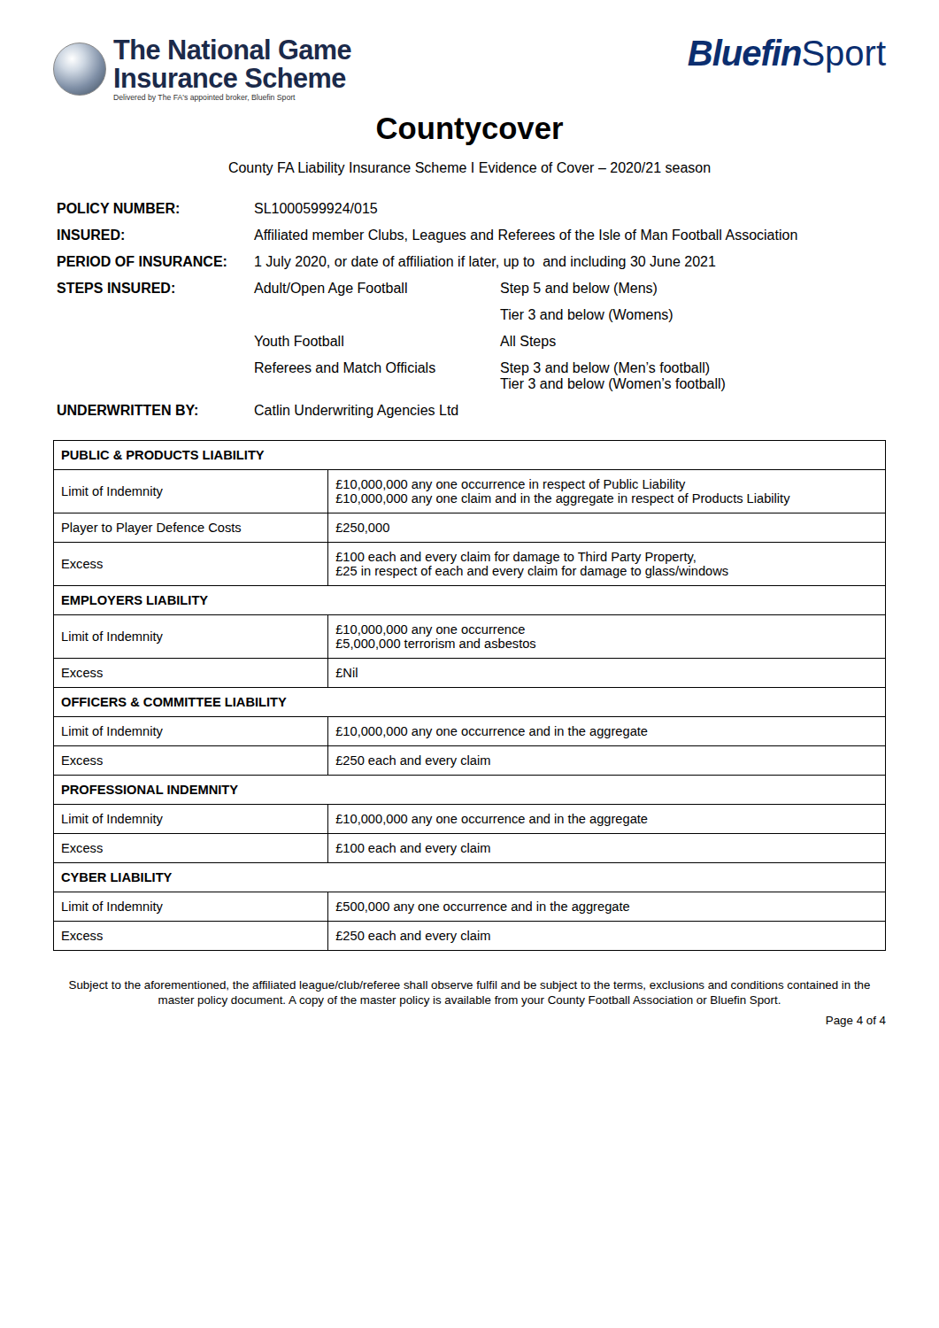The National Game
Insurance Scheme
Delivered by The FA's appointed broker, Bluefin Sport
Bluefin Sport
Countycover
County FA Liability Insurance Scheme I Evidence of Cover – 2020/21 season
| POLICY NUMBER: | SL1000599924/015 |
| INSURED: | Affiliated member Clubs, Leagues and Referees of the Isle of Man Football Association |
| PERIOD OF INSURANCE: | 1 July 2020, or date of affiliation if later, up to and including 30 June 2021 |
| STEPS INSURED: | Adult/Open Age Football | Step 5 and below (Mens) |
| | | Tier 3 and below (Womens) |
| | Youth Football | All Steps |
| | Referees and Match Officials | Step 3 and below (Men’s football) Tier 3 and below (Women’s football) |
| UNDERWRITTEN BY: | Catlin Underwriting Agencies Ltd |
| PUBLIC & PRODUCTS LIABILITY |
| --- |
| Limit of Indemnity | £10,000,000 any one occurrence in respect of Public Liability £10,000,000 any one claim and in the aggregate in respect of Products Liability |
| Player to Player Defence Costs | £250,000 |
| Excess | £100 each and every claim for damage to Third Party Property, £25 in respect of each and every claim for damage to glass/windows |
| EMPLOYERS LIABILITY |
| Limit of Indemnity | £10,000,000 any one occurrence £5,000,000 terrorism and asbestos |
| Excess | £Nil |
| OFFICERS & COMMITTEE LIABILITY |
| Limit of Indemnity | £10,000,000 any one occurrence and in the aggregate |
| Excess | £250 each and every claim |
| PROFESSIONAL INDEMNITY |
| Limit of Indemnity | £10,000,000 any one occurrence and in the aggregate |
| Excess | £100 each and every claim |
| CYBER LIABILITY |
| Limit of Indemnity | £500,000 any one occurrence and in the aggregate |
| Excess | £250 each and every claim |
Subject to the aforementioned, the affiliated league/club/referee shall observe fulfil and be subject to the terms, exclusions and conditions contained in the master policy document. A copy of the master policy is available from your County Football Association or Bluefin Sport.
Page 4 of 4